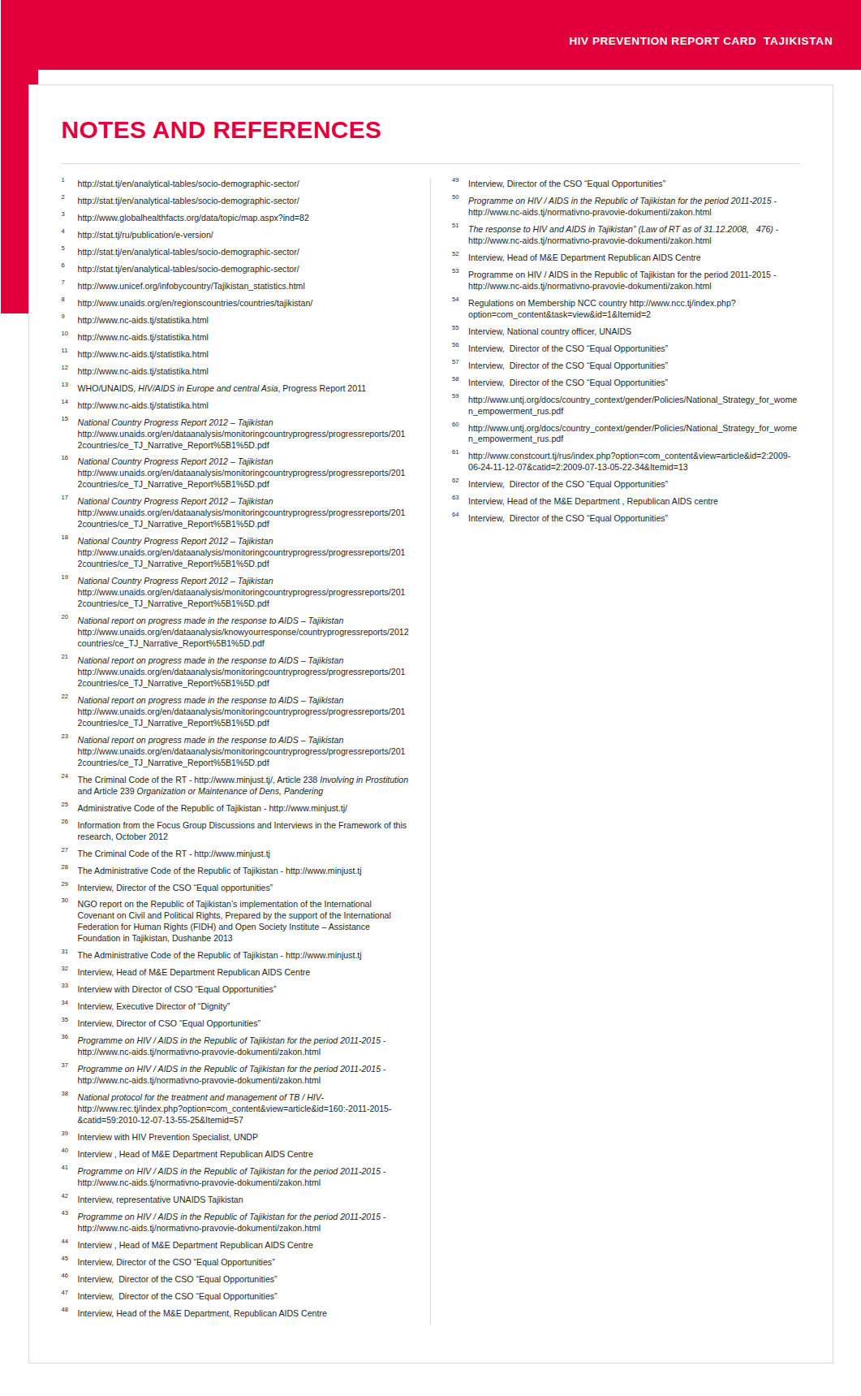HIV PREVENTION REPORT CARD TAJIKISTAN
Notes and References
http://stat.tj/en/analytical-tables/socio-demographic-sector/
http://stat.tj/en/analytical-tables/socio-demographic-sector/
http://www.globalhealthfacts.org/data/topic/map.aspx?ind=82
http://stat.tj/ru/publication/e-version/
http://stat.tj/en/analytical-tables/socio-demographic-sector/
http://stat.tj/en/analytical-tables/socio-demographic-sector/
http://www.unicef.org/infobycountry/Tajikistan_statistics.html
http://www.unaids.org/en/regionscountries/countries/tajikistan/
http://www.nc-aids.tj/statistika.html
http://www.nc-aids.tj/statistika.html
http://www.nc-aids.tj/statistika.html
http://www.nc-aids.tj/statistika.html
WHO/UNAIDS, HIV/AIDS in Europe and central Asia, Progress Report 2011
http://www.nc-aids.tj/statistika.html
National Country Progress Report 2012 – Tajikistan http://www.unaids.org/en/dataanalysis/monitoringcountryprogress/progressreports/2012countries/ce_TJ_Narrative_Report%5B1%5D.pdf
National Country Progress Report 2012 – Tajikistan http://www.unaids.org/en/dataanalysis/monitoringcountryprogress/progressreports/2012countries/ce_TJ_Narrative_Report%5B1%5D.pdf
National Country Progress Report 2012 – Tajikistan http://www.unaids.org/en/dataanalysis/monitoringcountryprogress/progressreports/2012countries/ce_TJ_Narrative_Report%5B1%5D.pdf
National Country Progress Report 2012 – Tajikistan http://www.unaids.org/en/dataanalysis/monitoringcountryprogress/progressreports/2012countries/ce_TJ_Narrative_Report%5B1%5D.pdf
National Country Progress Report 2012 – Tajikistan http://www.unaids.org/en/dataanalysis/monitoringcountryprogress/progressreports/2012countries/ce_TJ_Narrative_Report%5B1%5D.pdf
National report on progress made in the response to AIDS – Tajikistan http://www.unaids.org/en/dataanalysis/knowyourresponse/countryprogressreports/2012countries/ce_TJ_Narrative_Report%5B1%5D.pdf
National report on progress made in the response to AIDS – Tajikistan http://www.unaids.org/en/dataanalysis/monitoringcountryprogress/progressreports/2012countries/ce_TJ_Narrative_Report%5B1%5D.pdf
National report on progress made in the response to AIDS – Tajikistan http://www.unaids.org/en/dataanalysis/monitoringcountryprogress/progressreports/2012countries/ce_TJ_Narrative_Report%5B1%5D.pdf
National report on progress made in the response to AIDS – Tajikistan http://www.unaids.org/en/dataanalysis/monitoringcountryprogress/progressreports/2012countries/ce_TJ_Narrative_Report%5B1%5D.pdf
The Criminal Code of the RT - http://www.minjust.tj/, Article 238 Involving in Prostitution and Article 239 Organization or Maintenance of Dens, Pandering
Administrative Code of the Republic of Tajikistan - http://www.minjust.tj/
Information from the Focus Group Discussions and Interviews in the Framework of this research, October 2012
The Criminal Code of the RT - http://www.minjust.tj
The Administrative Code of the Republic of Tajikistan - http://www.minjust.tj
Interview, Director of the CSO “Equal opportunities”
NGO report on the Republic of Tajikistan’s implementation of the International Covenant on Civil and Political Rights, Prepared by the support of the International Federation for Human Rights (FIDH) and Open Society Institute – Assistance Foundation in Tajikistan, Dushanbe 2013
The Administrative Code of the Republic of Tajikistan - http://www.minjust.tj
Interview, Head of M&E Department Republican AIDS Centre
Interview with Director of CSO “Equal Opportunities”
Interview, Executive Director of “Dignity”
Interview, Director of CSO “Equal Opportunities”
Programme on HIV / AIDS in the Republic of Tajikistan for the period 2011-2015 - http://www.nc-aids.tj/normativno-pravovie-dokumenti/zakon.html
Programme on HIV / AIDS in the Republic of Tajikistan for the period 2011-2015 - http://www.nc-aids.tj/normativno-pravovie-dokumenti/zakon.html
National protocol for the treatment and management of TB / HIV- http://www.rec.tj/index.php?option=com_content&view=article&id=160:-2011-2015-&catid=59:2010-12-07-13-55-25&Itemid=57
Interview with HIV Prevention Specialist, UNDP
Interview , Head of M&E Department Republican AIDS Centre
Programme on HIV / AIDS in the Republic of Tajikistan for the period 2011-2015 - http://www.nc-aids.tj/normativno-pravovie-dokumenti/zakon.html
Interview, representative UNAIDS Tajikistan
Programme on HIV / AIDS in the Republic of Tajikistan for the period 2011-2015 - http://www.nc-aids.tj/normativno-pravovie-dokumenti/zakon.html
Interview , Head of M&E Department Republican AIDS Centre
Interview, Director of the CSO “Equal Opportunities”
Interview, Director of the CSO “Equal Opportunities”
Interview, Director of the CSO “Equal Opportunities”
Interview, Head of the M&E Department, Republican AIDS Centre
Interview, Director of the CSO “Equal Opportunities”
Programme on HIV / AIDS in the Republic of Tajikistan for the period 2011-2015 - http://www.nc-aids.tj/normativno-pravovie-dokumenti/zakon.html
The response to HIV and AIDS in Tajikistan” (Law of RT as of 31.12.2008, 476) - http://www.nc-aids.tj/normativno-pravovie-dokumenti/zakon.html
Interview, Head of M&E Department Republican AIDS Centre
Programme on HIV / AIDS in the Republic of Tajikistan for the period 2011-2015 - http://www.nc-aids.tj/normativno-pravovie-dokumenti/zakon.html
Regulations on Membership NCC country http://www.ncc.tj/index.php?option=com_content&task=view&id=1&Itemid=2
Interview, National country officer, UNAIDS
Interview, Director of the CSO “Equal Opportunities”
Interview, Director of the CSO “Equal Opportunities”
Interview, Director of the CSO “Equal Opportunities”
http://www.untj.org/docs/country_context/gender/Policies/National_Strategy_for_women_empowerment_rus.pdf
http://www.untj.org/docs/country_context/gender/Policies/National_Strategy_for_women_empowerment_rus.pdf
http://www.constcourt.tj/rus/index.php?option=com_content&view=article&id=2:2009-06-24-11-12-07&catid=2:2009-07-13-05-22-34&Itemid=13
Interview, Director of the CSO “Equal Opportunities”
Interview, Head of the M&E Department , Republican AIDS centre
Interview, Director of the CSO “Equal Opportunities”